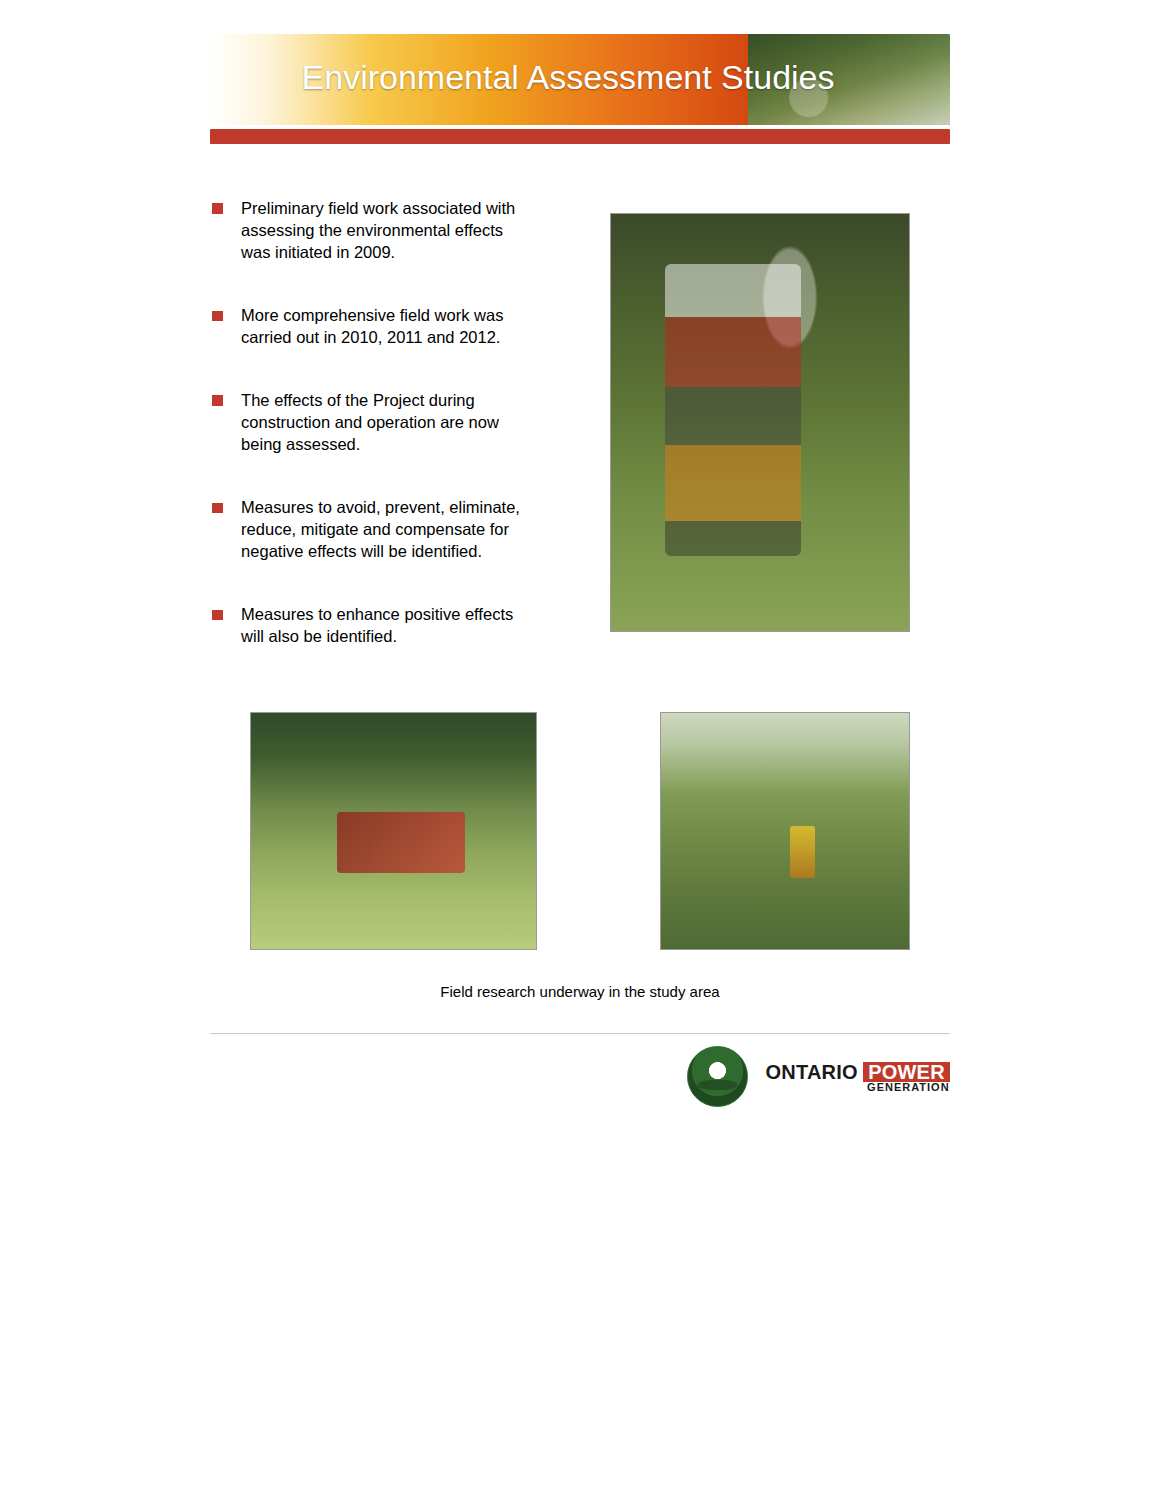Environmental Assessment Studies
Preliminary field work associated with assessing the environmental effects was initiated in 2009.
More comprehensive field work was carried out in 2010, 2011 and 2012.
The effects of the Project during construction and operation are now being assessed.
Measures to avoid, prevent, eliminate, reduce, mitigate and compensate for negative effects will be identified.
Measures to enhance positive effects will also be identified.
Field research underway in the study area
ONTARIO
POWER GENERATION